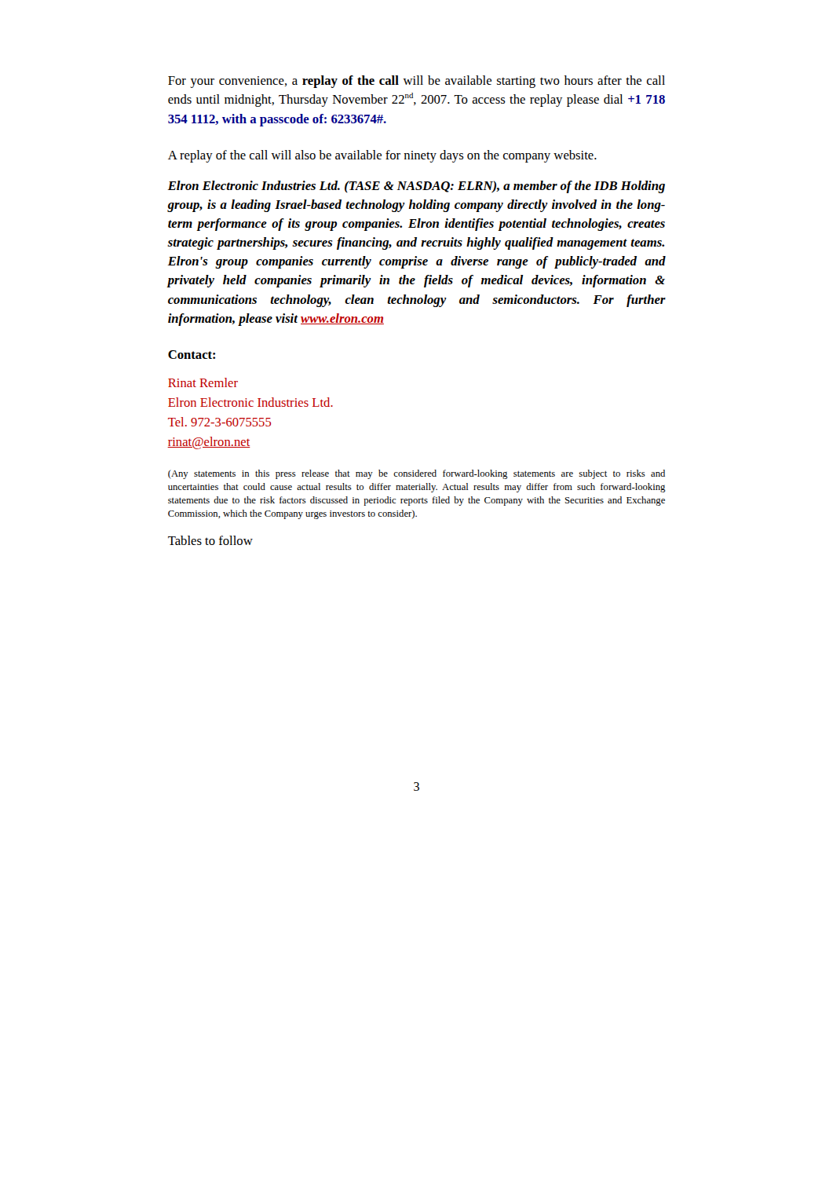For your convenience, a replay of the call will be available starting two hours after the call ends until midnight, Thursday November 22nd, 2007. To access the replay please dial +1 718 354 1112, with a passcode of: 6233674#.
A replay of the call will also be available for ninety days on the company website.
Elron Electronic Industries Ltd. (TASE & NASDAQ: ELRN), a member of the IDB Holding group, is a leading Israel-based technology holding company directly involved in the long-term performance of its group companies. Elron identifies potential technologies, creates strategic partnerships, secures financing, and recruits highly qualified management teams. Elron's group companies currently comprise a diverse range of publicly-traded and privately held companies primarily in the fields of medical devices, information & communications technology, clean technology and semiconductors. For further information, please visit www.elron.com
Contact:
Rinat Remler
Elron Electronic Industries Ltd.
Tel. 972-3-6075555
rinat@elron.net
(Any statements in this press release that may be considered forward-looking statements are subject to risks and uncertainties that could cause actual results to differ materially. Actual results may differ from such forward-looking statements due to the risk factors discussed in periodic reports filed by the Company with the Securities and Exchange Commission, which the Company urges investors to consider).
Tables to follow
3